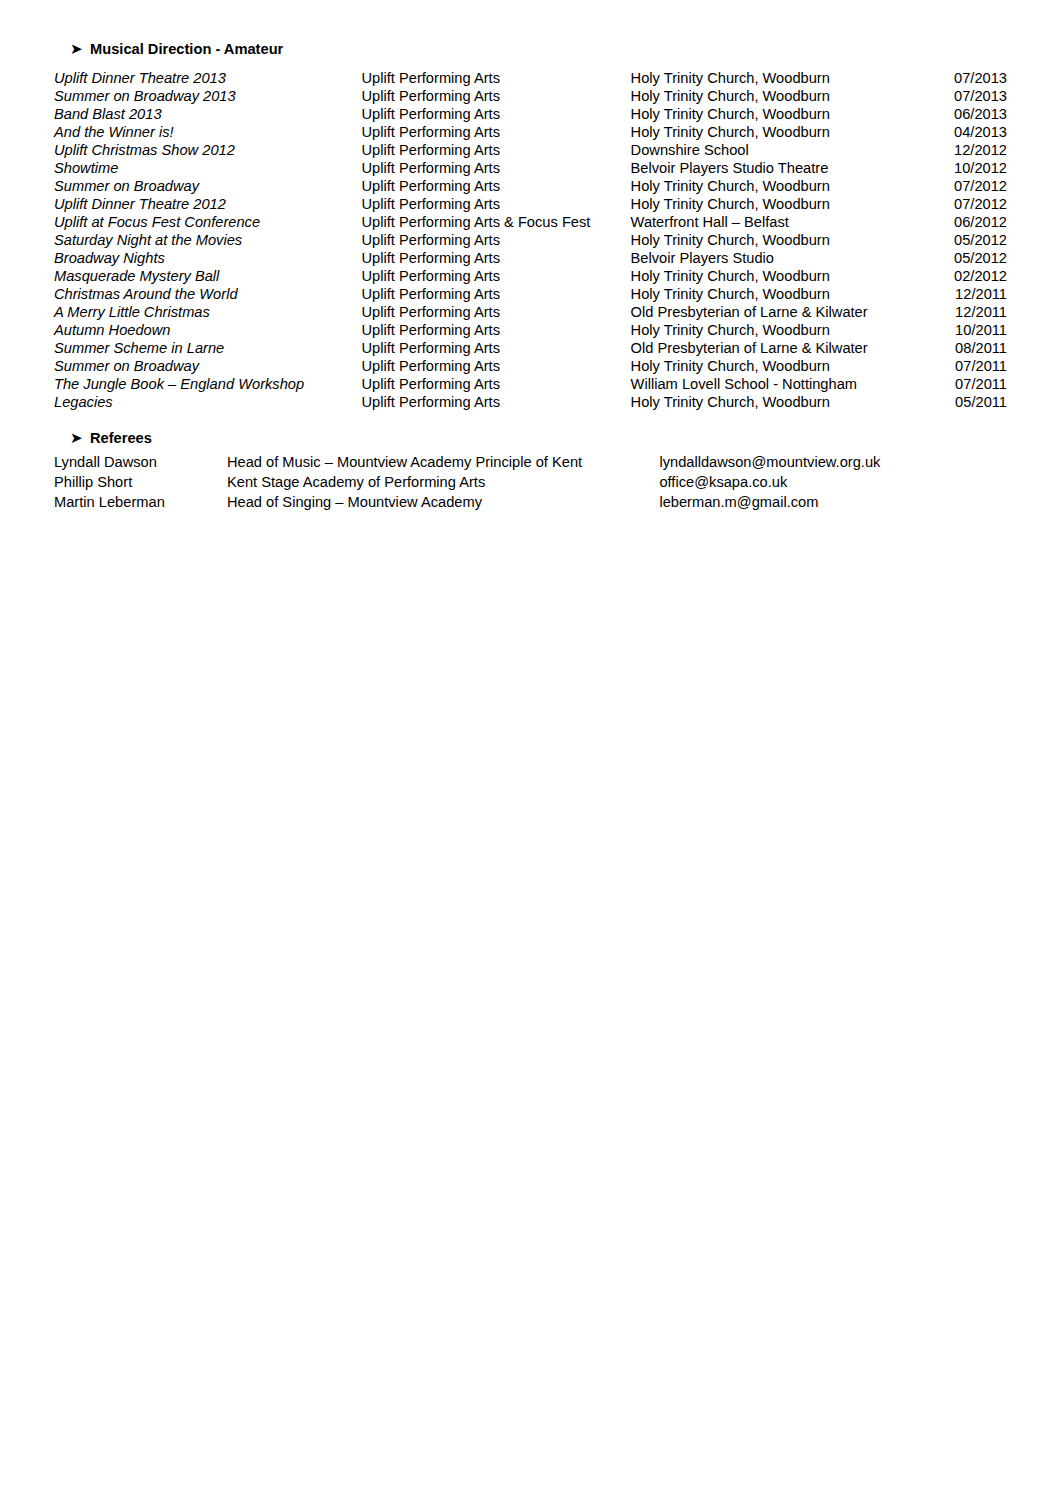➤
Musical Direction - Amateur
| Uplift Dinner Theatre 2013 | Uplift Performing Arts | Holy Trinity Church, Woodburn | 07/2013 |
| Summer on Broadway 2013 | Uplift Performing Arts | Holy Trinity Church, Woodburn | 07/2013 |
| Band Blast 2013 | Uplift Performing Arts | Holy Trinity Church, Woodburn | 06/2013 |
| And the Winner is! | Uplift Performing Arts | Holy Trinity Church, Woodburn | 04/2013 |
| Uplift Christmas Show 2012 | Uplift Performing Arts | Downshire School | 12/2012 |
| Showtime | Uplift Performing Arts | Belvoir Players Studio Theatre | 10/2012 |
| Summer on Broadway | Uplift Performing Arts | Holy Trinity Church, Woodburn | 07/2012 |
| Uplift Dinner Theatre 2012 | Uplift Performing Arts | Holy Trinity Church, Woodburn | 07/2012 |
| Uplift at Focus Fest Conference | Uplift Performing Arts & Focus Fest | Waterfront Hall – Belfast | 06/2012 |
| Saturday Night at the Movies | Uplift Performing Arts | Holy Trinity Church, Woodburn | 05/2012 |
| Broadway Nights | Uplift Performing Arts | Belvoir Players Studio | 05/2012 |
| Masquerade Mystery Ball | Uplift Performing Arts | Holy Trinity Church, Woodburn | 02/2012 |
| Christmas Around the World | Uplift Performing Arts | Holy Trinity Church, Woodburn | 12/2011 |
| A Merry Little Christmas | Uplift Performing Arts | Old Presbyterian of Larne & Kilwater | 12/2011 |
| Autumn Hoedown | Uplift Performing Arts | Holy Trinity Church, Woodburn | 10/2011 |
| Summer Scheme in Larne | Uplift Performing Arts | Old Presbyterian of Larne & Kilwater | 08/2011 |
| Summer on Broadway | Uplift Performing Arts | Holy Trinity Church, Woodburn | 07/2011 |
| The Jungle Book – England Workshop | Uplift Performing Arts | William Lovell School - Nottingham | 07/2011 |
| Legacies | Uplift Performing Arts | Holy Trinity Church, Woodburn | 05/2011 |
➤
Referees
| Lyndall Dawson | Head of Music – Mountview Academy Principle of Kent | lyndalldawson@mountview.org.uk |
| Phillip Short | Kent Stage Academy of Performing Arts | office@ksapa.co.uk |
| Martin Leberman | Head of Singing – Mountview Academy | leberman.m@gmail.com |